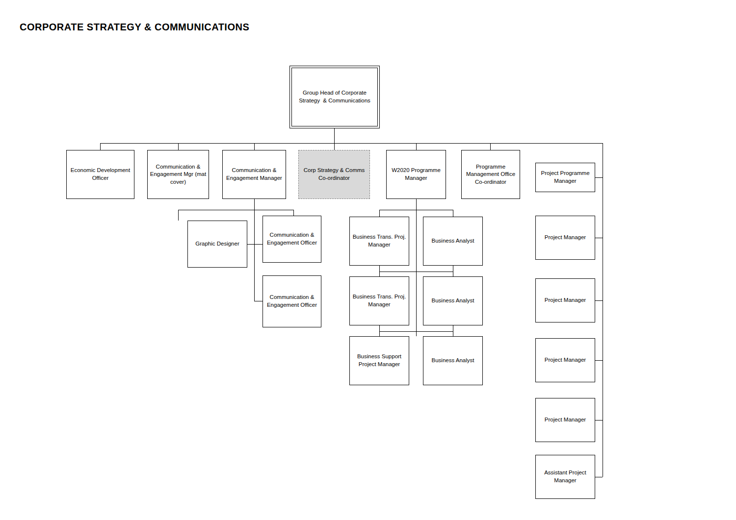Corporate Strategy & Communications
Group Head of Corporate Strategy & Communications
Economic Development Officer
Communication & Engagement Mgr (mat cover)
Communication & Engagement Manager
Corp Strategy & Comms Co-ordinator
W2020 Programme Manager
Programme Management Office Co-ordinator
Project Programme Manager
Project Manager
Project Manager
Project Manager
Project Manager
Assistant Project Manager
Graphic Designer
Communication & Engagement Officer
Communication & Engagement Officer
Business Trans. Proj. Manager
Business Analyst
Business Trans. Proj. Manager
Business Analyst
Business Support Project Manager
Business Analyst